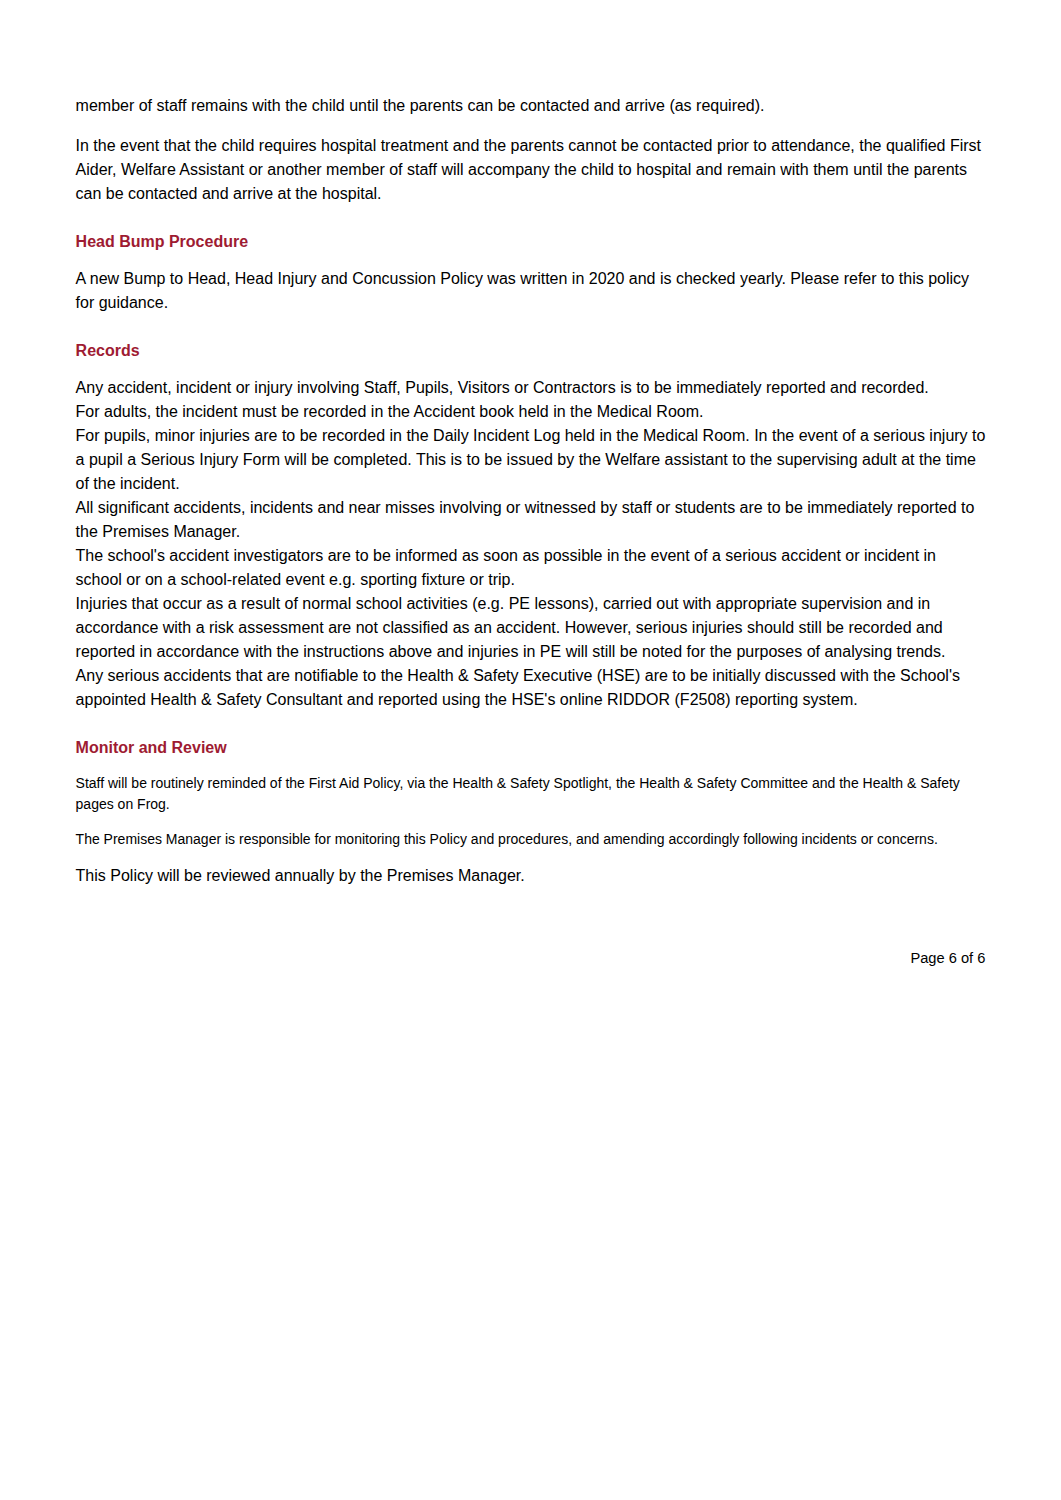member of staff remains with the child until the parents can be contacted and arrive (as required).
In the event that the child requires hospital treatment and the parents cannot be contacted prior to attendance, the qualified First Aider, Welfare Assistant or another member of staff will accompany the child to hospital and remain with them until the parents can be contacted and arrive at the hospital.
Head Bump Procedure
A new Bump to Head, Head Injury and Concussion Policy was written in 2020 and is checked yearly. Please refer to this policy for guidance.
Records
Any accident, incident or injury involving Staff, Pupils, Visitors or Contractors is to be immediately reported and recorded.
For adults, the incident must be recorded in the Accident book held in the Medical Room.
For pupils, minor injuries are to be recorded in the Daily Incident Log held in the Medical Room. In the event of a serious injury to a pupil a Serious Injury Form will be completed. This is to be issued by the Welfare assistant to the supervising adult at the time of the incident.
All significant accidents, incidents and near misses involving or witnessed by staff or students are to be immediately reported to the Premises Manager.
The school's accident investigators are to be informed as soon as possible in the event of a serious accident or incident in school or on a school-related event e.g. sporting fixture or trip.
Injuries that occur as a result of normal school activities (e.g. PE lessons), carried out with appropriate supervision and in accordance with a risk assessment are not classified as an accident. However, serious injuries should still be recorded and reported in accordance with the instructions above and injuries in PE will still be noted for the purposes of analysing trends.
Any serious accidents that are notifiable to the Health & Safety Executive (HSE) are to be initially discussed with the School's appointed Health & Safety Consultant and reported using the HSE's online RIDDOR (F2508) reporting system.
Monitor and Review
Staff will be routinely reminded of the First Aid Policy, via the Health & Safety Spotlight, the Health & Safety Committee and the Health & Safety pages on Frog.
The Premises Manager is responsible for monitoring this Policy and procedures, and amending accordingly following incidents or concerns.
This Policy will be reviewed annually by the Premises Manager.
Page 6 of 6